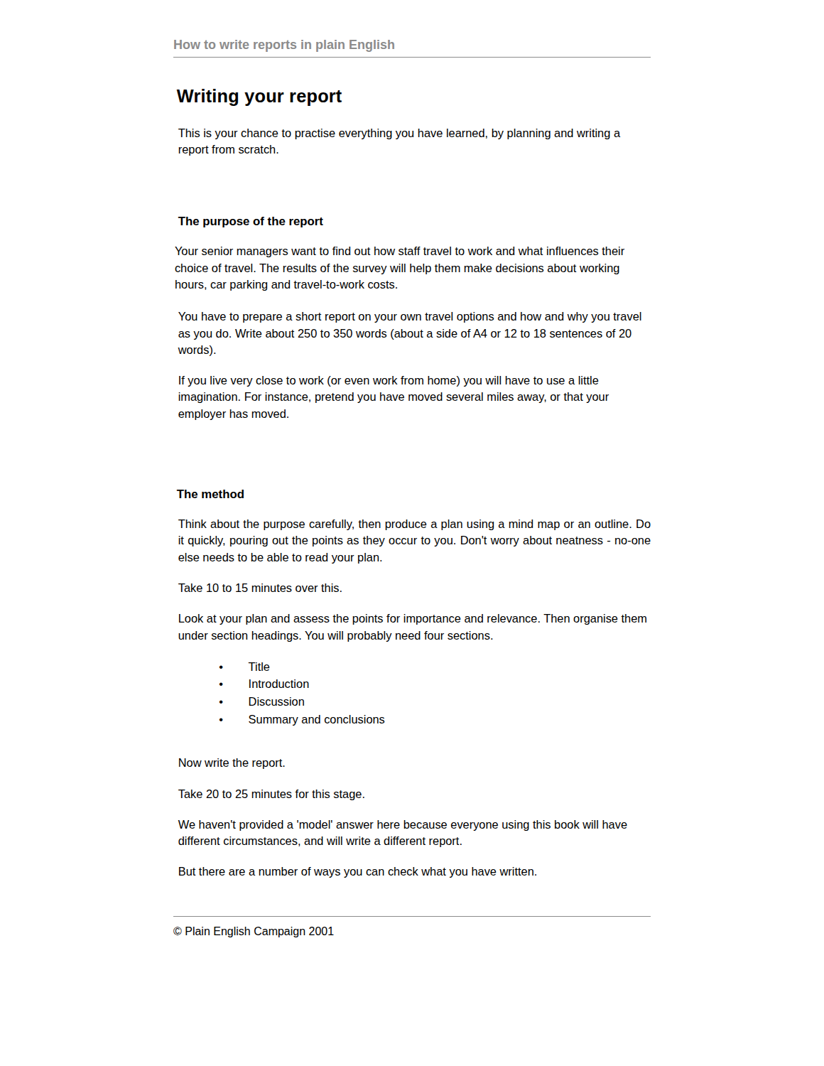How to write reports in plain English
Writing your report
This is your chance to practise everything you have learned, by planning and writing a report from scratch.
The purpose of the report
Your senior managers want to find out how staff travel to work and what influences their choice of travel. The results of the survey will help them make decisions about working hours, car parking and travel-to-work costs.
You have to prepare a short report on your own travel options and how and why you travel as you do. Write about 250 to 350 words (about a side of A4 or 12 to 18 sentences of 20 words).
If you live very close to work (or even work from home) you will have to use a little imagination. For instance, pretend you have moved several miles away, or that your employer has moved.
The method
Think about the purpose carefully, then produce a plan using a mind map or an outline. Do it quickly, pouring out the points as they occur to you. Don't worry about neatness - no-one else needs to be able to read your plan.
Take 10 to 15 minutes over this.
Look at your plan and assess the points for importance and relevance. Then organise them under section headings. You will probably need four sections.
Title
Introduction
Discussion
Summary and conclusions
Now write the report.
Take 20 to 25 minutes for this stage.
We haven't provided a 'model' answer here because everyone using this book will have different circumstances, and will write a different report.
But there are a number of ways you can check what you have written.
© Plain English Campaign 2001